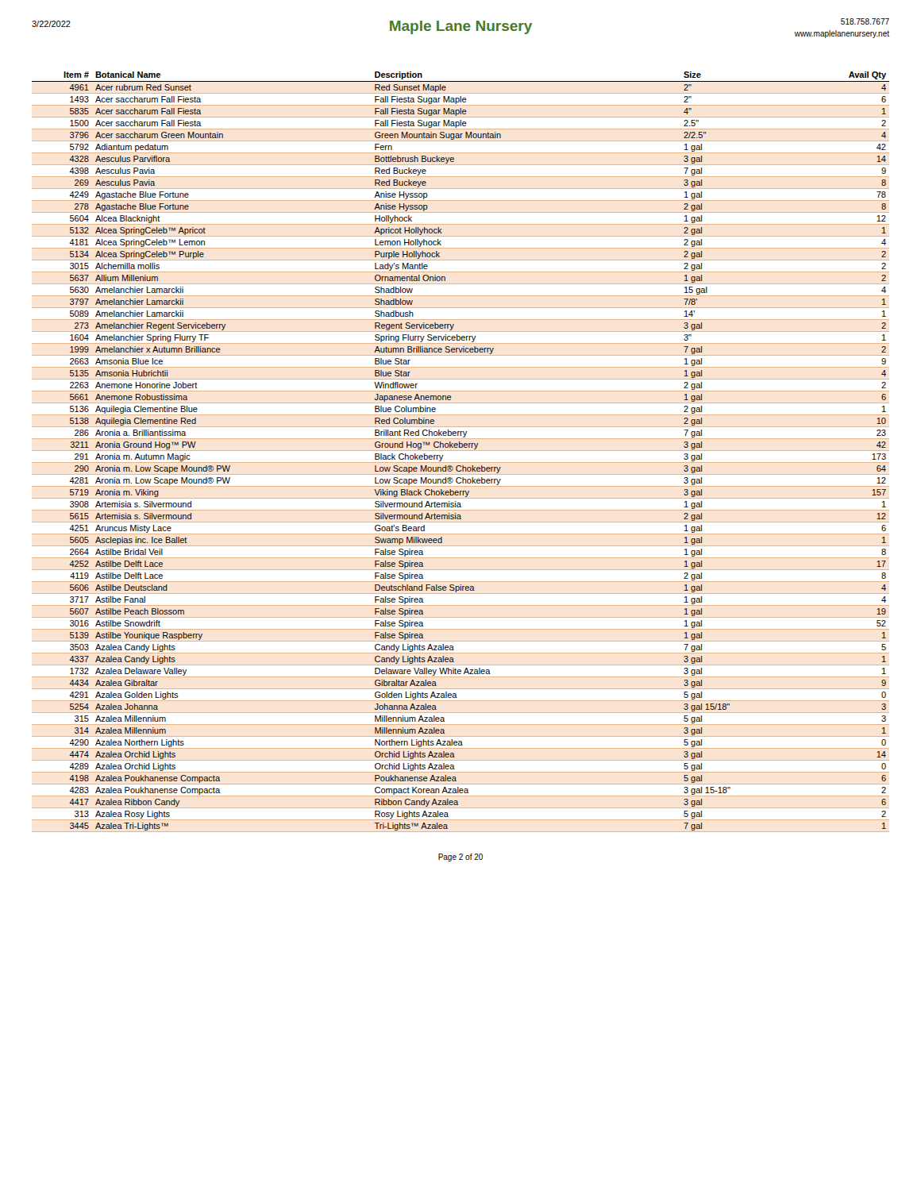3/22/2022
Maple Lane Nursery
518.758.7677
www.maplelanenursery.net
| Item # | Botanical Name | Description | Size | | Avail Qty |
| --- | --- | --- | --- | --- | --- |
| 4961 | Acer rubrum Red Sunset | Red Sunset Maple | 2" | | 4 |
| 1493 | Acer saccharum Fall Fiesta | Fall Fiesta Sugar Maple | 2" | | 6 |
| 5835 | Acer saccharum Fall Fiesta | Fall Fiesta Sugar Maple | 4" | | 1 |
| 1500 | Acer saccharum Fall Fiesta | Fall Fiesta Sugar Maple | 2.5" | | 2 |
| 3796 | Acer saccharum Green Mountain | Green Mountain Sugar Mountain | 2/2.5" | | 4 |
| 5792 | Adiantum pedatum | Fern | 1 gal | | 42 |
| 4328 | Aesculus Parviflora | Bottlebrush Buckeye | 3 gal | | 14 |
| 4398 | Aesculus Pavia | Red Buckeye | 7 gal | | 9 |
| 269 | Aesculus Pavia | Red Buckeye | 3 gal | | 8 |
| 4249 | Agastache Blue Fortune | Anise Hyssop | 1 gal | | 78 |
| 278 | Agastache Blue Fortune | Anise Hyssop | 2 gal | | 8 |
| 5604 | Alcea Blacknight | Hollyhock | 1 gal | | 12 |
| 5132 | Alcea SpringCeleb™ Apricot | Apricot Hollyhock | 2 gal | | 1 |
| 4181 | Alcea SpringCeleb™ Lemon | Lemon Hollyhock | 2 gal | | 4 |
| 5134 | Alcea SpringCeleb™ Purple | Purple Hollyhock | 2 gal | | 2 |
| 3015 | Alchemilla mollis | Lady's Mantle | 2 gal | | 2 |
| 5637 | Allium Millenium | Ornamental Onion | 1 gal | | 2 |
| 5630 | Amelanchier Lamarckii | Shadblow | 15 gal | | 4 |
| 3797 | Amelanchier Lamarckii | Shadblow | 7/8' | | 1 |
| 5089 | Amelanchier Lamarckii | Shadbush | 14' | | 1 |
| 273 | Amelanchier Regent Serviceberry | Regent Serviceberry | 3 gal | | 2 |
| 1604 | Amelanchier Spring Flurry TF | Spring Flurry Serviceberry | 3" | | 1 |
| 1999 | Amelanchier x Autumn Brilliance | Autumn Brilliance Serviceberry | 7 gal | | 2 |
| 2663 | Amsonia Blue Ice | Blue Star | 1 gal | | 9 |
| 5135 | Amsonia Hubrichtii | Blue Star | 1 gal | | 4 |
| 2263 | Anemone Honorine Jobert | Windflower | 2 gal | | 2 |
| 5661 | Anemone Robustissima | Japanese Anemone | 1 gal | | 6 |
| 5136 | Aquilegia Clementine Blue | Blue Columbine | 2 gal | | 1 |
| 5138 | Aquilegia Clementine Red | Red Columbine | 2 gal | | 10 |
| 286 | Aronia a. Brilliantissima | Brillant Red Chokeberry | 7 gal | | 23 |
| 3211 | Aronia Ground Hog™ PW | Ground Hog™ Chokeberry | 3 gal | | 42 |
| 291 | Aronia m. Autumn Magic | Black Chokeberry | 3 gal | | 173 |
| 290 | Aronia m. Low Scape Mound® PW | Low Scape Mound® Chokeberry | 3 gal | | 64 |
| 4281 | Aronia m. Low Scape Mound® PW | Low Scape Mound® Chokeberry | 3 gal | | 12 |
| 5719 | Aronia m. Viking | Viking Black Chokeberry | 3 gal | | 157 |
| 3908 | Artemisia s. Silvermound | Silvermound Artemisia | 1 gal | | 1 |
| 5615 | Artemisia s. Silvermound | Silvermound Artemisia | 2 gal | | 12 |
| 4251 | Aruncus Misty Lace | Goat's Beard | 1 gal | | 6 |
| 5605 | Asclepias inc. Ice Ballet | Swamp Milkweed | 1 gal | | 1 |
| 2664 | Astilbe Bridal Veil | False Spirea | 1 gal | | 8 |
| 4252 | Astilbe Delft Lace | False Spirea | 1 gal | | 17 |
| 4119 | Astilbe Delft Lace | False Spirea | 2 gal | | 8 |
| 5606 | Astilbe Deutscland | Deutschland False Spirea | 1 gal | | 4 |
| 3717 | Astilbe Fanal | False Spirea | 1 gal | | 4 |
| 5607 | Astilbe Peach Blossom | False Spirea | 1 gal | | 19 |
| 3016 | Astilbe Snowdrift | False Spirea | 1 gal | | 52 |
| 5139 | Astilbe Younique Raspberry | False Spirea | 1 gal | | 1 |
| 3503 | Azalea Candy Lights | Candy Lights Azalea | 7 gal | | 5 |
| 4337 | Azalea Candy Lights | Candy Lights Azalea | 3 gal | | 1 |
| 1732 | Azalea Delaware Valley | Delaware Valley White Azalea | 3 gal | | 1 |
| 4434 | Azalea Gibraltar | Gibraltar Azalea | 3 gal | | 9 |
| 4291 | Azalea Golden Lights | Golden Lights Azalea | 5 gal | | 0 |
| 5254 | Azalea Johanna | Johanna Azalea | 3 gal 15/18" | | 3 |
| 315 | Azalea Millennium | Millennium Azalea | 5 gal | | 3 |
| 314 | Azalea Millennium | Millennium Azalea | 3 gal | | 1 |
| 4290 | Azalea Northern Lights | Northern Lights Azalea | 5 gal | | 0 |
| 4474 | Azalea Orchid Lights | Orchid Lights Azalea | 3 gal | | 14 |
| 4289 | Azalea Orchid Lights | Orchid Lights Azalea | 5 gal | | 0 |
| 4198 | Azalea Poukhanense Compacta | Poukhanense Azalea | 5 gal | | 6 |
| 4283 | Azalea Poukhanense Compacta | Compact Korean Azalea | 3 gal 15-18" | | 2 |
| 4417 | Azalea Ribbon Candy | Ribbon Candy Azalea | 3 gal | | 6 |
| 313 | Azalea Rosy Lights | Rosy Lights Azalea | 5 gal | | 2 |
| 3445 | Azalea Tri-Lights™ | Tri-Lights™ Azalea | 7 gal | | 1 |
Page 2 of 20